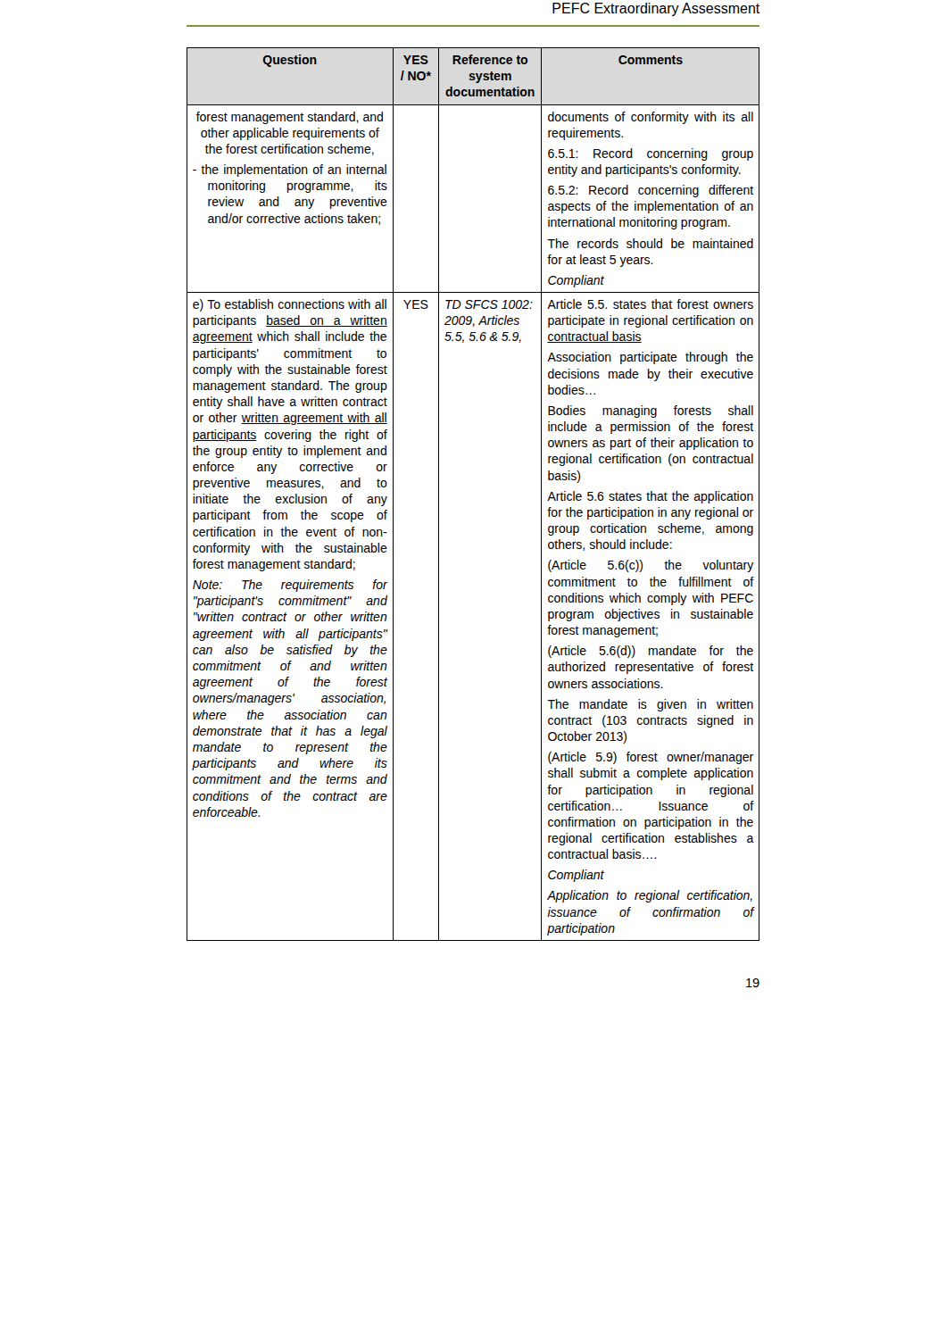PEFC Extraordinary Assessment
| Question | YES / NO* | Reference to system documentation | Comments |
| --- | --- | --- | --- |
| forest management standard, and other applicable requirements of the forest certification scheme, - the implementation of an internal monitoring programme, its review and any preventive and/or corrective actions taken; | | | documents of conformity with its all requirements. 6.5.1: Record concerning group entity and participants's conformity. 6.5.2: Record concerning different aspects of the implementation of an international monitoring program. The records should be maintained for at least 5 years. Compliant |
| e) To establish connections with all participants based on a written agreement which shall include the participants' commitment to comply with the sustainable forest management standard. The group entity shall have a written contract or other written agreement with all participants covering the right of the group entity to implement and enforce any corrective or preventive measures, and to initiate the exclusion of any participant from the scope of certification in the event of non-conformity with the sustainable forest management standard; Note: The requirements for "participant's commitment" and "written contract or other written agreement with all participants" can also be satisfied by the commitment of and written agreement of the forest owners/managers' association, where the association can demonstrate that it has a legal mandate to represent the participants and where its commitment and the terms and conditions of the contract are enforceable. | YES | TD SFCS 1002: 2009, Articles 5.5, 5.6 & 5.9, | Article 5.5. states that forest owners participate in regional certification on contractual basis Association participate through the decisions made by their executive bodies… Bodies managing forests shall include a permission of the forest owners as part of their application to regional certification (on contractual basis) Article 5.6 states that the application for the participation in any regional or group cortication scheme, among others, should include: (Article 5.6(c)) the voluntary commitment to the fulfillment of conditions which comply with PEFC program objectives in sustainable forest management; (Article 5.6(d)) mandate for the authorized representative of forest owners associations. The mandate is given in written contract (103 contracts signed in October 2013) (Article 5.9) forest owner/manager shall submit a complete application for participation in regional certification… Issuance of confirmation on participation in the regional certification establishes a contractual basis…. Compliant Application to regional certification, issuance of confirmation of participation |
19